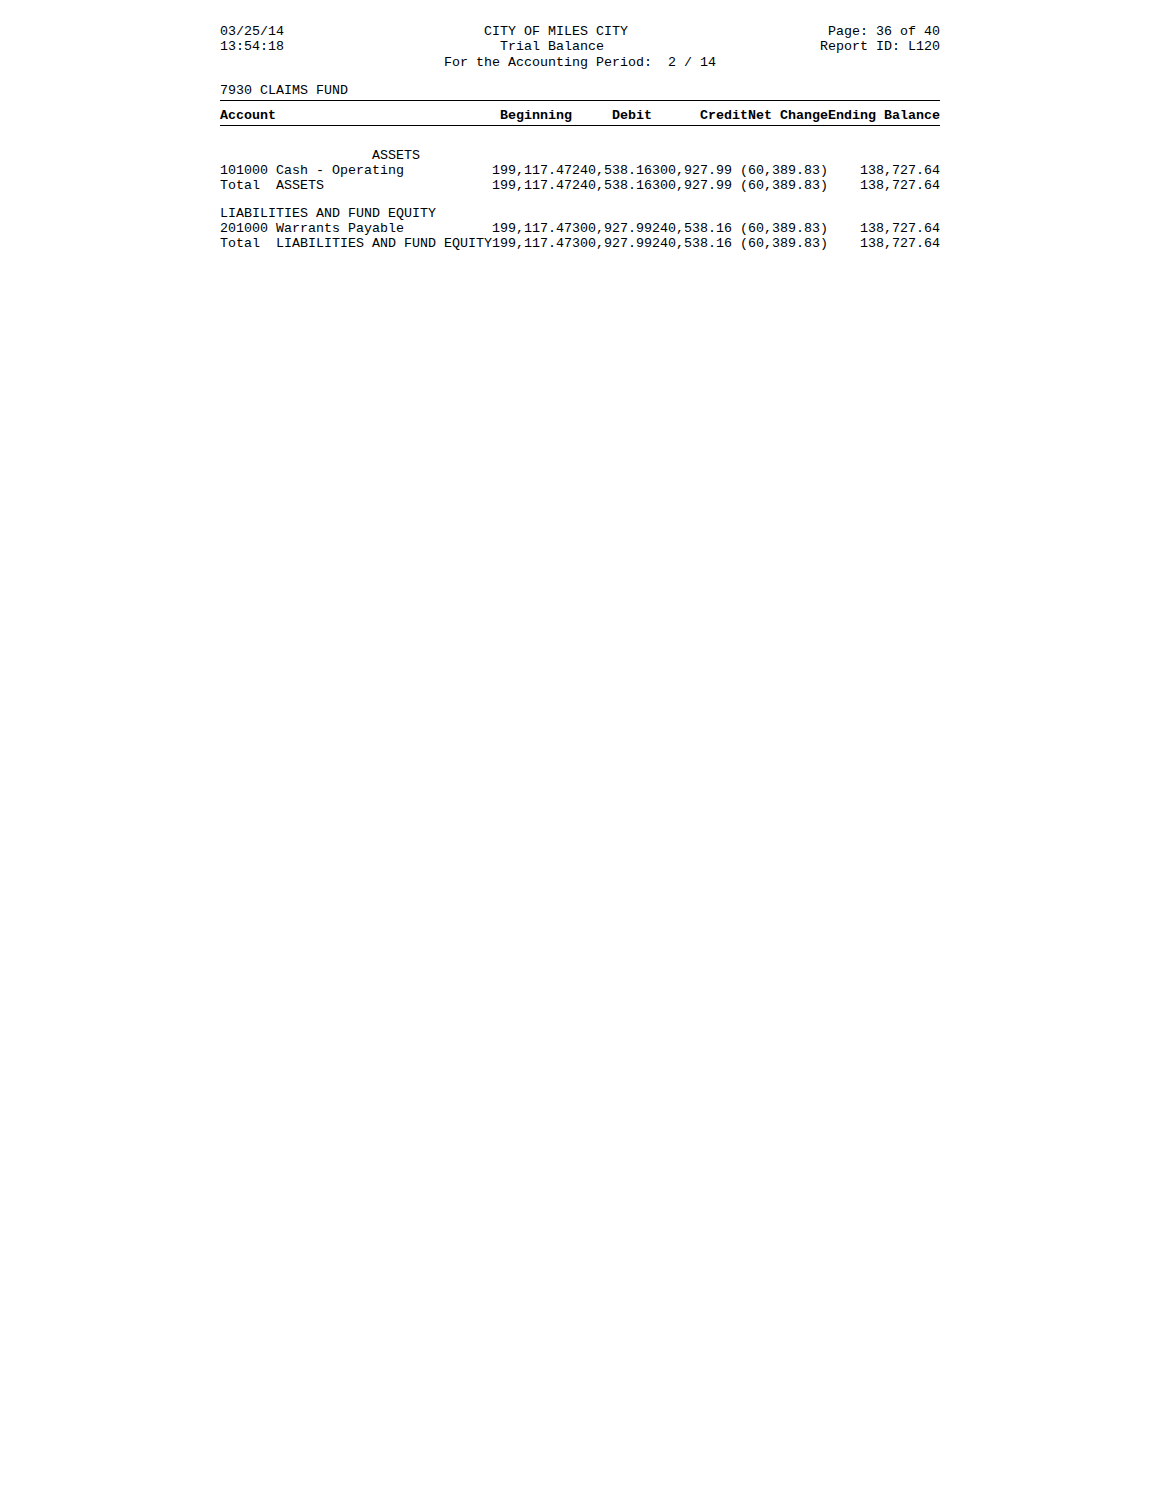03/25/14 CITY OF MILES CITY Page: 36 of 40
13:54:18 Trial Balance Report ID: L120
For the Accounting Period: 2 / 14
7930 CLAIMS FUND
| Account | Beginning | Debit | Credit | Net Change | Ending Balance |
| --- | --- | --- | --- | --- | --- |
| ASSETS | | | | |
| 101000 Cash - Operating | 199,117.47 | 240,538.16 | 300,927.99 ( | 60,389.83) | 138,727.64 |
| Total ASSETS | 199,117.47 | 240,538.16 | 300,927.99 ( | 60,389.83) | 138,727.64 |
| LIABILITIES AND FUND EQUITY | | | | | |
| 201000 Warrants Payable | 199,117.47 | 300,927.99 | 240,538.16 ( | 60,389.83) | 138,727.64 |
| Total LIABILITIES AND FUND EQUITY | 199,117.47 | 300,927.99 | 240,538.16 ( | 60,389.83) | 138,727.64 |